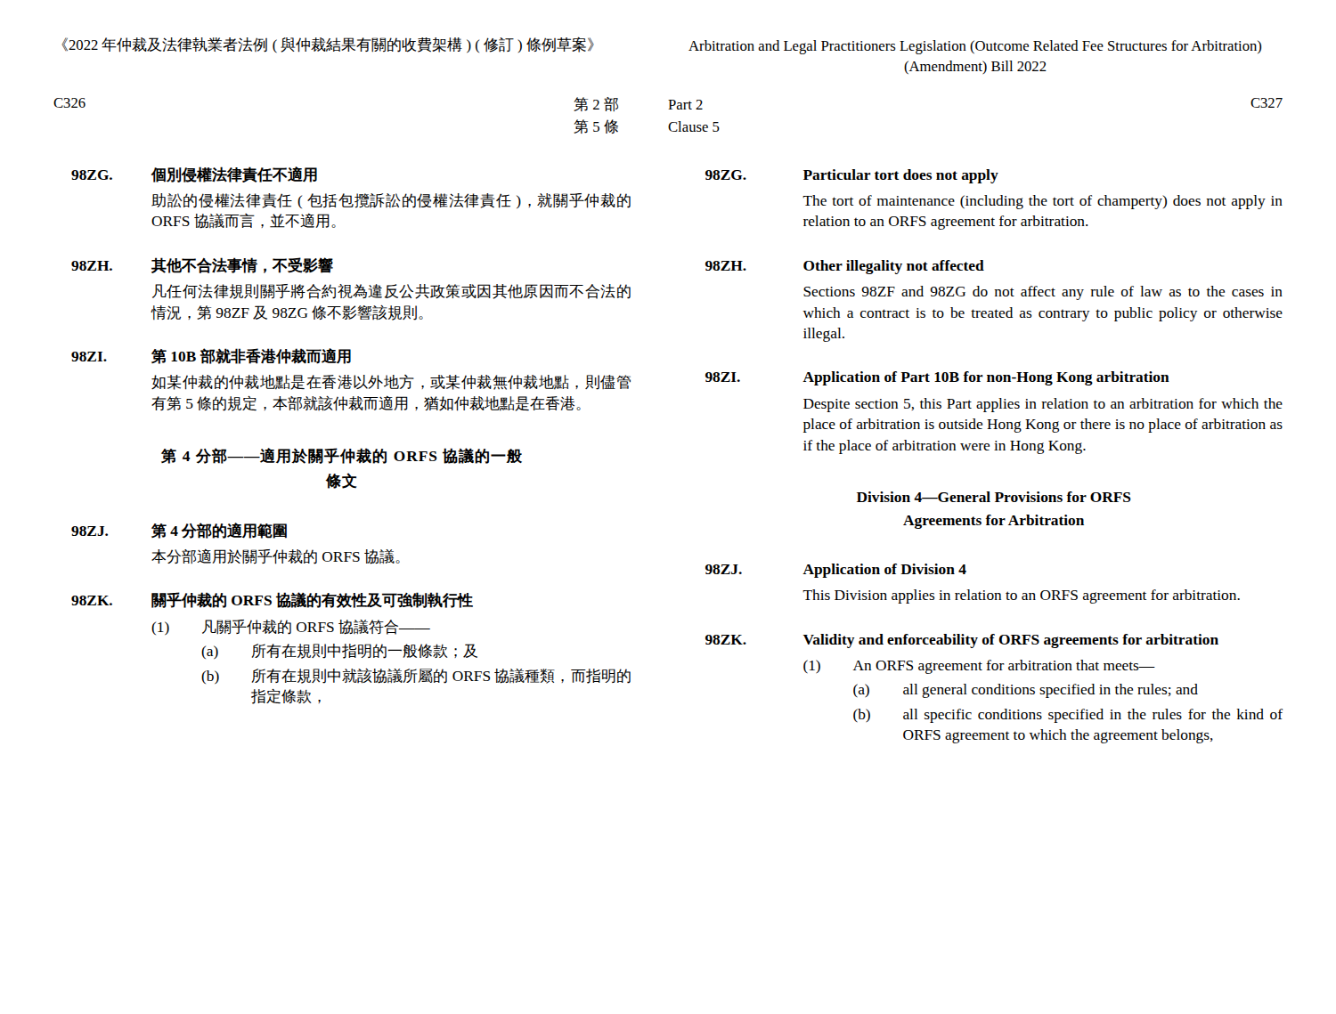《2022 年仲裁及法律執業者法例 ( 與仲裁結果有關的收費架構 ) ( 修訂 ) 條例草案》
Arbitration and Legal Practitioners Legislation (Outcome Related Fee Structures for Arbitration) (Amendment) Bill 2022
C326
第 2 部
第 5 條
Part 2
Clause 5
C327
98ZG.
個別侵權法律責任不適用
助訟的侵權法律責任 ( 包括包攬訴訟的侵權法律責任 )，就關乎仲裁的 ORFS 協議而言，並不適用。
98ZH.
其他不合法事情，不受影響
凡任何法律規則關乎將合約視為違反公共政策或因其他原因而不合法的情況，第 98ZF 及 98ZG 條不影響該規則。
98ZI.
第 10B 部就非香港仲裁而適用
如某仲裁的仲裁地點是在香港以外地方，或某仲裁無仲裁地點，則儘管有第 5 條的規定，本部就該仲裁而適用，猶如仲裁地點是在香港。
第 4 分部——適用於關乎仲裁的 ORFS 協議的一般
條文
98ZJ.
第 4 分部的適用範圍
本分部適用於關乎仲裁的 ORFS 協議。
98ZK.
關乎仲裁的 ORFS 協議的有效性及可強制執行性
(1) 凡關乎仲裁的 ORFS 協議符合——
(a) 所有在規則中指明的一般條款；及
(b) 所有在規則中就該協議所屬的 ORFS 協議種類，而指明的指定條款，
98ZG.
Particular tort does not apply
The tort of maintenance (including the tort of champerty) does not apply in relation to an ORFS agreement for arbitration.
98ZH.
Other illegality not affected
Sections 98ZF and 98ZG do not affect any rule of law as to the cases in which a contract is to be treated as contrary to public policy or otherwise illegal.
98ZI.
Application of Part 10B for non-Hong Kong arbitration
Despite section 5, this Part applies in relation to an arbitration for which the place of arbitration is outside Hong Kong or there is no place of arbitration as if the place of arbitration were in Hong Kong.
Division 4—General Provisions for ORFS
Agreements for Arbitration
98ZJ.
Application of Division 4
This Division applies in relation to an ORFS agreement for arbitration.
98ZK.
Validity and enforceability of ORFS agreements for arbitration
(1) An ORFS agreement for arbitration that meets—
(a) all general conditions specified in the rules; and
(b) all specific conditions specified in the rules for the kind of ORFS agreement to which the agreement belongs,